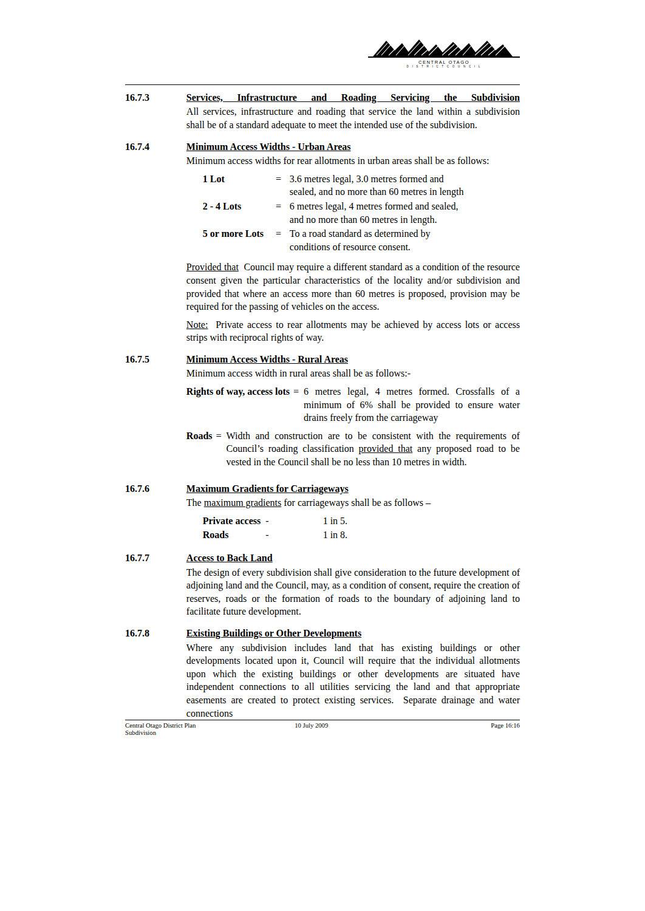CENTRAL OTAGO D I S T R I C T C O U N C I L
16.7.3
Services, Infrastructure and Roading Servicing the Subdivision
All services, infrastructure and roading that service the land within a subdivision shall be of a standard adequate to meet the intended use of the subdivision.
16.7.4
Minimum Access Widths - Urban Areas
Minimum access widths for rear allotments in urban areas shall be as follows:
| 1 Lot | = | 3.6 metres legal, 3.0 metres formed and sealed, and no more than 60 metres in length |
| 2 - 4 Lots | = | 6 metres legal, 4 metres formed and sealed, and no more than 60 metres in length. |
| 5 or more Lots | = | To a road standard as determined by conditions of resource consent. |
Provided that Council may require a different standard as a condition of the resource consent given the particular characteristics of the locality and/or subdivision and provided that where an access more than 60 metres is proposed, provision may be required for the passing of vehicles on the access.
Note: Private access to rear allotments may be achieved by access lots or access strips with reciprocal rights of way.
16.7.5
Minimum Access Widths - Rural Areas
Minimum access width in rural areas shall be as follows:-
Rights of way, access lots
=
6 metres legal, 4 metres formed. Crossfalls of a minimum of 6% shall be provided to ensure water drains freely from the carriageway
Roads
=
Width and construction are to be consistent with the requirements of Council’s roading classification provided that any proposed road to be vested in the Council shall be no less than 10 metres in width.
16.7.6
Maximum Gradients for Carriageways
The maximum gradients for carriageways shall be as follows –
| Private access | - | 1 in 5. |
| Roads | - | 1 in 8. |
16.7.7
Access to Back Land
The design of every subdivision shall give consideration to the future development of adjoining land and the Council, may, as a condition of consent, require the creation of reserves, roads or the formation of roads to the boundary of adjoining land to facilitate future development.
16.7.8
Existing Buildings or Other Developments
Where any subdivision includes land that has existing buildings or other developments located upon it, Council will require that the individual allotments upon which the existing buildings or other developments are situated have independent connections to all utilities servicing the land and that appropriate easements are created to protect existing services. Separate drainage and water connections
Central Otago District Plan
Subdivision
10 July 2009
Page 16:16